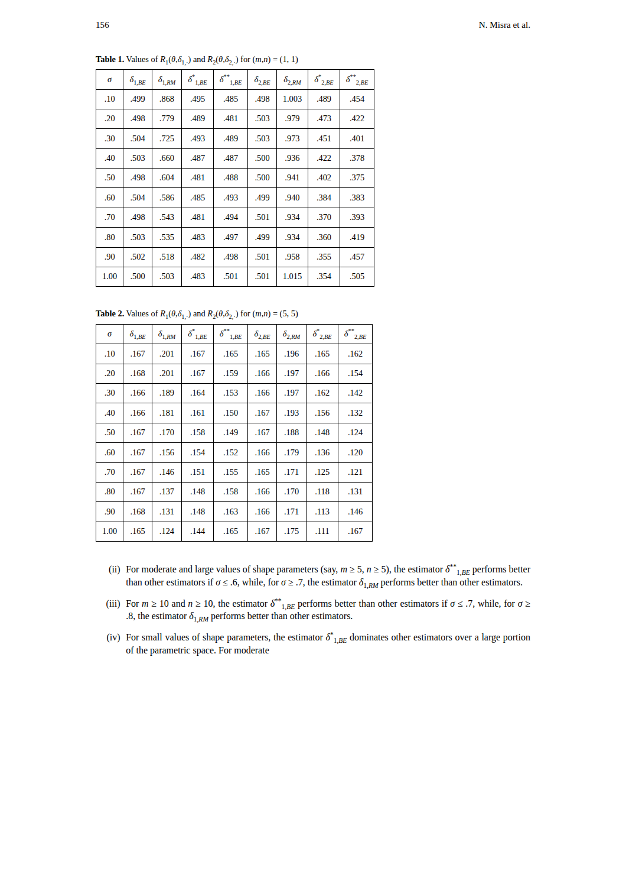156 N. Misra et al.
Table 1. Values of R1(θ,δ1,·) and R2(θ,δ2,·) for (m,n) = (1, 1)
| σ | δ 1, BE | δ 1, RM | δ * 1, BE | δ ** 1, BE | δ 2, BE | δ 2, RM | δ * 2, BE | δ ** 2, BE |
| --- | --- | --- | --- | --- | --- | --- | --- | --- |
| .10 | .499 | .868 | .495 | .485 | .498 | 1.003 | .489 | .454 |
| .20 | .498 | .779 | .489 | .481 | .503 | .979 | .473 | .422 |
| .30 | .504 | .725 | .493 | .489 | .503 | .973 | .451 | .401 |
| .40 | .503 | .660 | .487 | .487 | .500 | .936 | .422 | .378 |
| .50 | .498 | .604 | .481 | .488 | .500 | .941 | .402 | .375 |
| .60 | .504 | .586 | .485 | .493 | .499 | .940 | .384 | .383 |
| .70 | .498 | .543 | .481 | .494 | .501 | .934 | .370 | .393 |
| .80 | .503 | .535 | .483 | .497 | .499 | .934 | .360 | .419 |
| .90 | .502 | .518 | .482 | .498 | .501 | .958 | .355 | .457 |
| 1.00 | .500 | .503 | .483 | .501 | .501 | 1.015 | .354 | .505 |
Table 2. Values of R1(θ,δ1,·) and R2(θ,δ2,·) for (m,n) = (5, 5)
| σ | δ 1, BE | δ 1, RM | δ * 1, BE | δ ** 1, BE | δ 2, BE | δ 2, RM | δ * 2, BE | δ ** 2, BE |
| --- | --- | --- | --- | --- | --- | --- | --- | --- |
| .10 | .167 | .201 | .167 | .165 | .165 | .196 | .165 | .162 |
| .20 | .168 | .201 | .167 | .159 | .166 | .197 | .166 | .154 |
| .30 | .166 | .189 | .164 | .153 | .166 | .197 | .162 | .142 |
| .40 | .166 | .181 | .161 | .150 | .167 | .193 | .156 | .132 |
| .50 | .167 | .170 | .158 | .149 | .167 | .188 | .148 | .124 |
| .60 | .167 | .156 | .154 | .152 | .166 | .179 | .136 | .120 |
| .70 | .167 | .146 | .151 | .155 | .165 | .171 | .125 | .121 |
| .80 | .167 | .137 | .148 | .158 | .166 | .170 | .118 | .131 |
| .90 | .168 | .131 | .148 | .163 | .166 | .171 | .113 | .146 |
| 1.00 | .165 | .124 | .144 | .165 | .167 | .175 | .111 | .167 |
(ii) For moderate and large values of shape parameters (say, m ≥ 5, n ≥ 5), the estimator δ**1,BE performs better than other estimators if σ ≤ .6, while, for σ ≥ .7, the estimator δ1,RM performs better than other estimators.
(iii) For m ≥ 10 and n ≥ 10, the estimator δ**1,BE performs better than other estimators if σ ≤ .7, while, for σ ≥ .8, the estimator δ1,RM performs better than other estimators.
(iv) For small values of shape parameters, the estimator δ*1,BE dominates other estimators over a large portion of the parametric space. For moderate